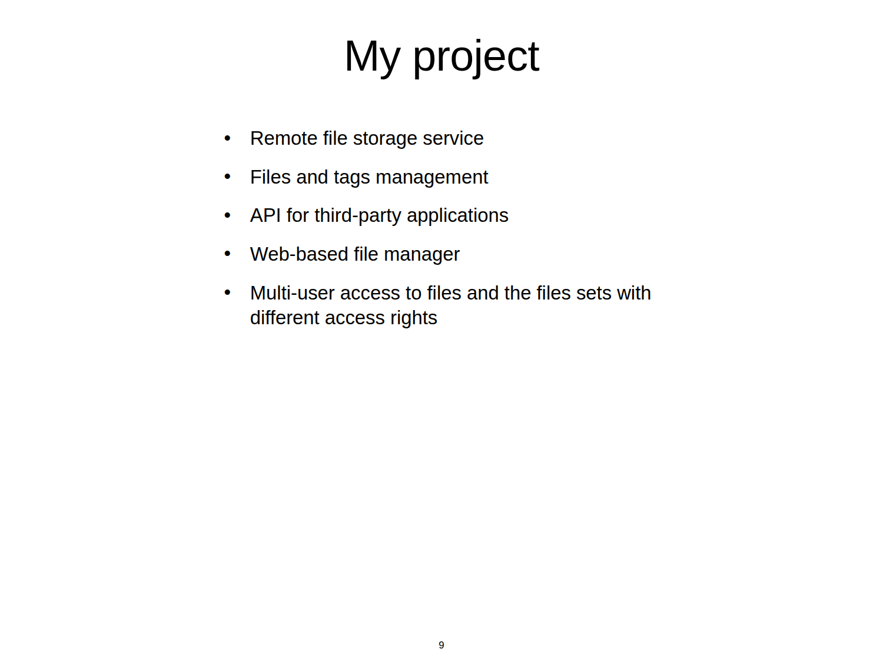My project
Remote file storage service
Files and tags management
API for third-party applications
Web-based file manager
Multi-user access to files and the files sets with different access rights
9